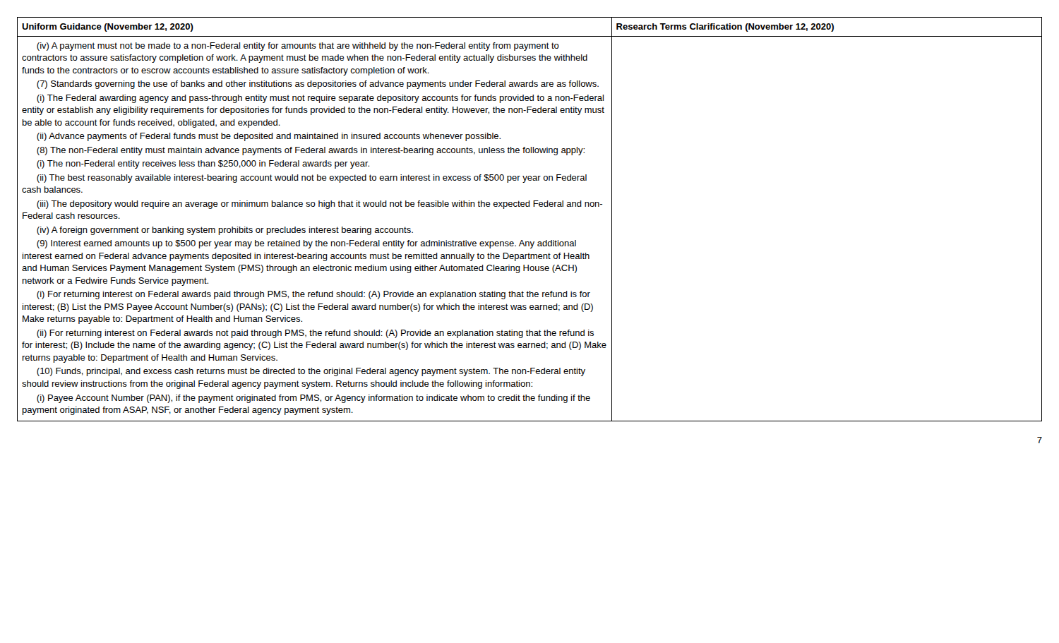| Uniform Guidance (November 12, 2020) | Research Terms Clarification (November 12, 2020) |
| --- | --- |
| (iv) A payment must not be made to a non-Federal entity for amounts that are withheld by the non-Federal entity from payment to contractors to assure satisfactory completion of work. A payment must be made when the non-Federal entity actually disburses the withheld funds to the contractors or to escrow accounts established to assure satisfactory completion of work. (7) Standards governing the use of banks and other institutions as depositories of advance payments under Federal awards are as follows. (i) The Federal awarding agency and pass-through entity must not require separate depository accounts for funds provided to a non-Federal entity or establish any eligibility requirements for depositories for funds provided to the non-Federal entity. However, the non-Federal entity must be able to account for funds received, obligated, and expended. (ii) Advance payments of Federal funds must be deposited and maintained in insured accounts whenever possible. (8) The non-Federal entity must maintain advance payments of Federal awards in interest-bearing accounts, unless the following apply: (i) The non-Federal entity receives less than $250,000 in Federal awards per year. (ii) The best reasonably available interest-bearing account would not be expected to earn interest in excess of $500 per year on Federal cash balances. (iii) The depository would require an average or minimum balance so high that it would not be feasible within the expected Federal and non-Federal cash resources. (iv) A foreign government or banking system prohibits or precludes interest bearing accounts. (9) Interest earned amounts up to $500 per year may be retained by the non-Federal entity for administrative expense. Any additional interest earned on Federal advance payments deposited in interest-bearing accounts must be remitted annually to the Department of Health and Human Services Payment Management System (PMS) through an electronic medium using either Automated Clearing House (ACH) network or a Fedwire Funds Service payment. (i) For returning interest on Federal awards paid through PMS, the refund should: (A) Provide an explanation stating that the refund is for interest; (B) List the PMS Payee Account Number(s) (PANs); (C) List the Federal award number(s) for which the interest was earned; and (D) Make returns payable to: Department of Health and Human Services. (ii) For returning interest on Federal awards not paid through PMS, the refund should: (A) Provide an explanation stating that the refund is for interest; (B) Include the name of the awarding agency; (C) List the Federal award number(s) for which the interest was earned; and (D) Make returns payable to: Department of Health and Human Services. (10) Funds, principal, and excess cash returns must be directed to the original Federal agency payment system. The non-Federal entity should review instructions from the original Federal agency payment system. Returns should include the following information: (i) Payee Account Number (PAN), if the payment originated from PMS, or Agency information to indicate whom to credit the funding if the payment originated from ASAP, NSF, or another Federal agency payment system. | |
7